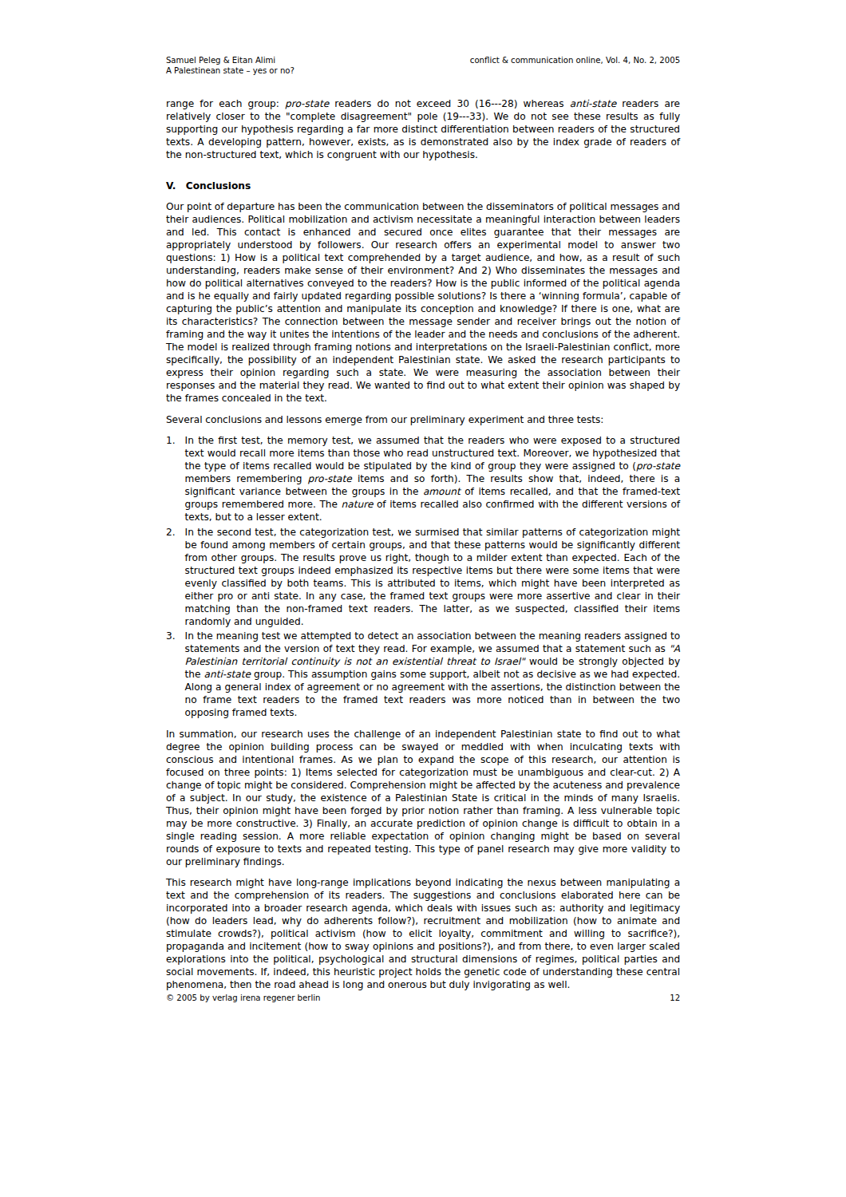Samuel Peleg & Eitan Alimi
A Palestinean state – yes or no?
conflict & communication online, Vol. 4, No. 2, 2005
range for each group: pro-state readers do not exceed 30 (16---28) whereas anti-state readers are relatively closer to the "complete disagreement" pole (19---33). We do not see these results as fully supporting our hypothesis regarding a far more distinct differentiation between readers of the structured texts. A developing pattern, however, exists, as is demonstrated also by the index grade of readers of the non-structured text, which is congruent with our hypothesis.
V. Conclusions
Our point of departure has been the communication between the disseminators of political messages and their audiences. Political mobilization and activism necessitate a meaningful interaction between leaders and led. This contact is enhanced and secured once elites guarantee that their messages are appropriately understood by followers. Our research offers an experimental model to answer two questions: 1) How is a political text comprehended by a target audience, and how, as a result of such understanding, readers make sense of their environment? And 2) Who disseminates the messages and how do political alternatives conveyed to the readers? How is the public informed of the political agenda and is he equally and fairly updated regarding possible solutions? Is there a ‘winning formula’, capable of capturing the public’s attention and manipulate its conception and knowledge? If there is one, what are its characteristics? The connection between the message sender and receiver brings out the notion of framing and the way it unites the intentions of the leader and the needs and conclusions of the adherent. The model is realized through framing notions and interpretations on the Israeli-Palestinian conflict, more specifically, the possibility of an independent Palestinian state. We asked the research participants to express their opinion regarding such a state. We were measuring the association between their responses and the material they read. We wanted to find out to what extent their opinion was shaped by the frames concealed in the text.
Several conclusions and lessons emerge from our preliminary experiment and three tests:
In the first test, the memory test, we assumed that the readers who were exposed to a structured text would recall more items than those who read unstructured text. Moreover, we hypothesized that the type of items recalled would be stipulated by the kind of group they were assigned to (pro-state members remembering pro-state items and so forth). The results show that, indeed, there is a significant variance between the groups in the amount of items recalled, and that the framed-text groups remembered more. The nature of items recalled also confirmed with the different versions of texts, but to a lesser extent.
In the second test, the categorization test, we surmised that similar patterns of categorization might be found among members of certain groups, and that these patterns would be significantly different from other groups. The results prove us right, though to a milder extent than expected. Each of the structured text groups indeed emphasized its respective items but there were some items that were evenly classified by both teams. This is attributed to items, which might have been interpreted as either pro or anti state. In any case, the framed text groups were more assertive and clear in their matching than the non-framed text readers. The latter, as we suspected, classified their items randomly and unguided.
In the meaning test we attempted to detect an association between the meaning readers assigned to statements and the version of text they read. For example, we assumed that a statement such as "A Palestinian territorial continuity is not an existential threat to Israel" would be strongly objected by the anti-state group. This assumption gains some support, albeit not as decisive as we had expected. Along a general index of agreement or no agreement with the assertions, the distinction between the no frame text readers to the framed text readers was more noticed than in between the two opposing framed texts.
In summation, our research uses the challenge of an independent Palestinian state to find out to what degree the opinion building process can be swayed or meddled with when inculcating texts with conscious and intentional frames. As we plan to expand the scope of this research, our attention is focused on three points: 1) Items selected for categorization must be unambiguous and clear-cut. 2) A change of topic might be considered. Comprehension might be affected by the acuteness and prevalence of a subject. In our study, the existence of a Palestinian State is critical in the minds of many Israelis. Thus, their opinion might have been forged by prior notion rather than framing. A less vulnerable topic may be more constructive. 3) Finally, an accurate prediction of opinion change is difficult to obtain in a single reading session. A more reliable expectation of opinion changing might be based on several rounds of exposure to texts and repeated testing. This type of panel research may give more validity to our preliminary findings.
This research might have long-range implications beyond indicating the nexus between manipulating a text and the comprehension of its readers. The suggestions and conclusions elaborated here can be incorporated into a broader research agenda, which deals with issues such as: authority and legitimacy (how do leaders lead, why do adherents follow?), recruitment and mobilization (how to animate and stimulate crowds?), political activism (how to elicit loyalty, commitment and willing to sacrifice?), propaganda and incitement (how to sway opinions and positions?), and from there, to even larger scaled explorations into the political, psychological and structural dimensions of regimes, political parties and social movements. If, indeed, this heuristic project holds the genetic code of understanding these central phenomena, then the road ahead is long and onerous but duly invigorating as well.
© 2005 by verlag irena regener berlin
12